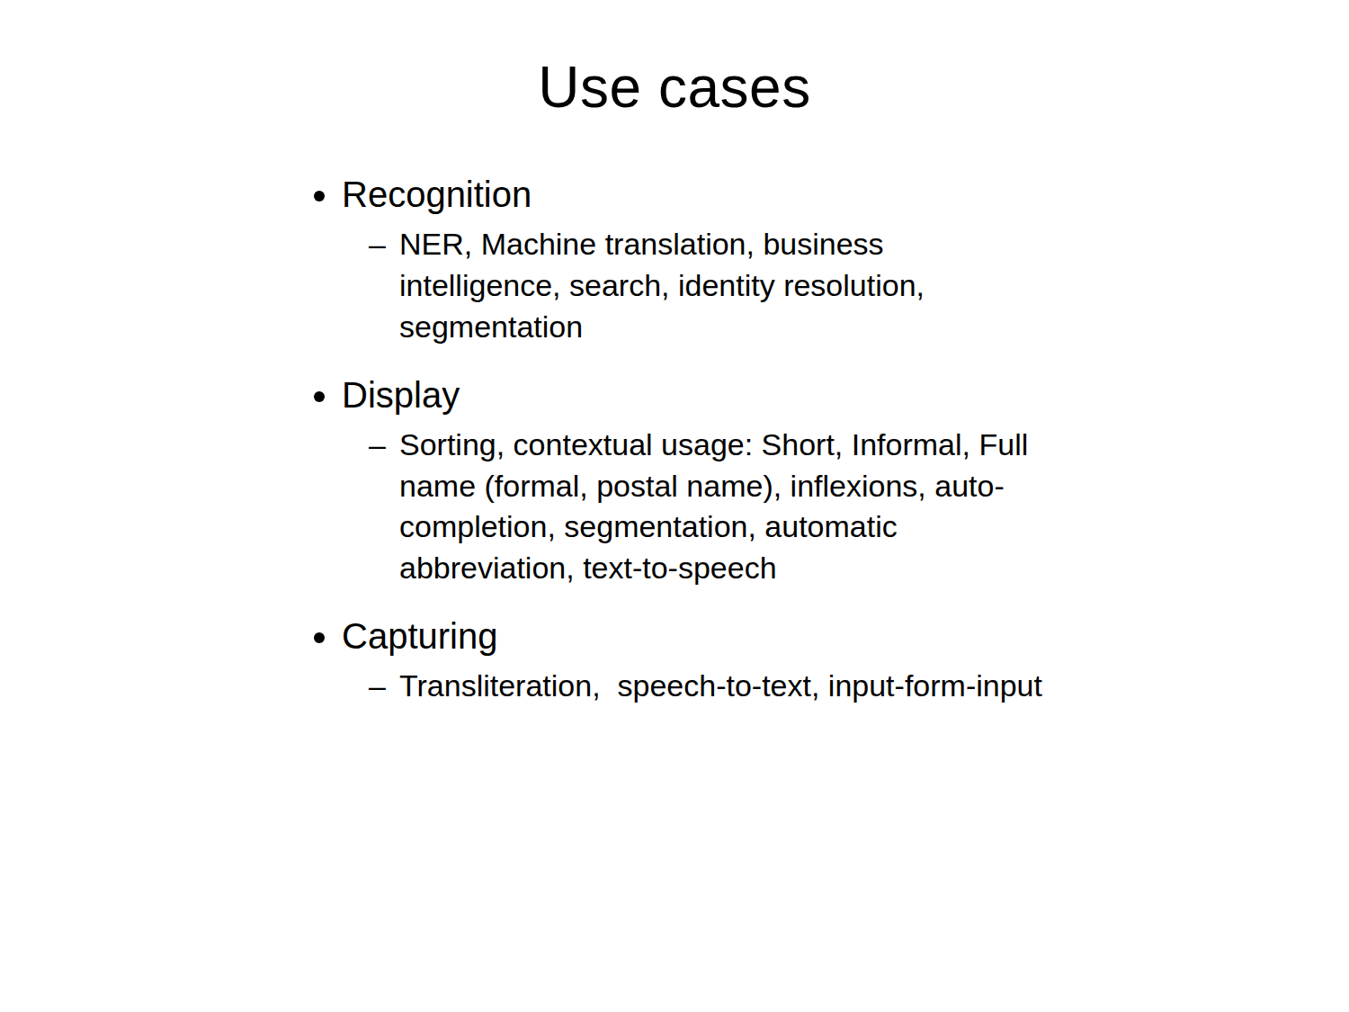Use cases
Recognition
NER, Machine translation, business intelligence, search, identity resolution, segmentation
Display
Sorting, contextual usage: Short, Informal, Full name (formal, postal name), inflexions, auto-completion, segmentation, automatic abbreviation, text-to-speech
Capturing
Transliteration, speech-to-text, input-form-input